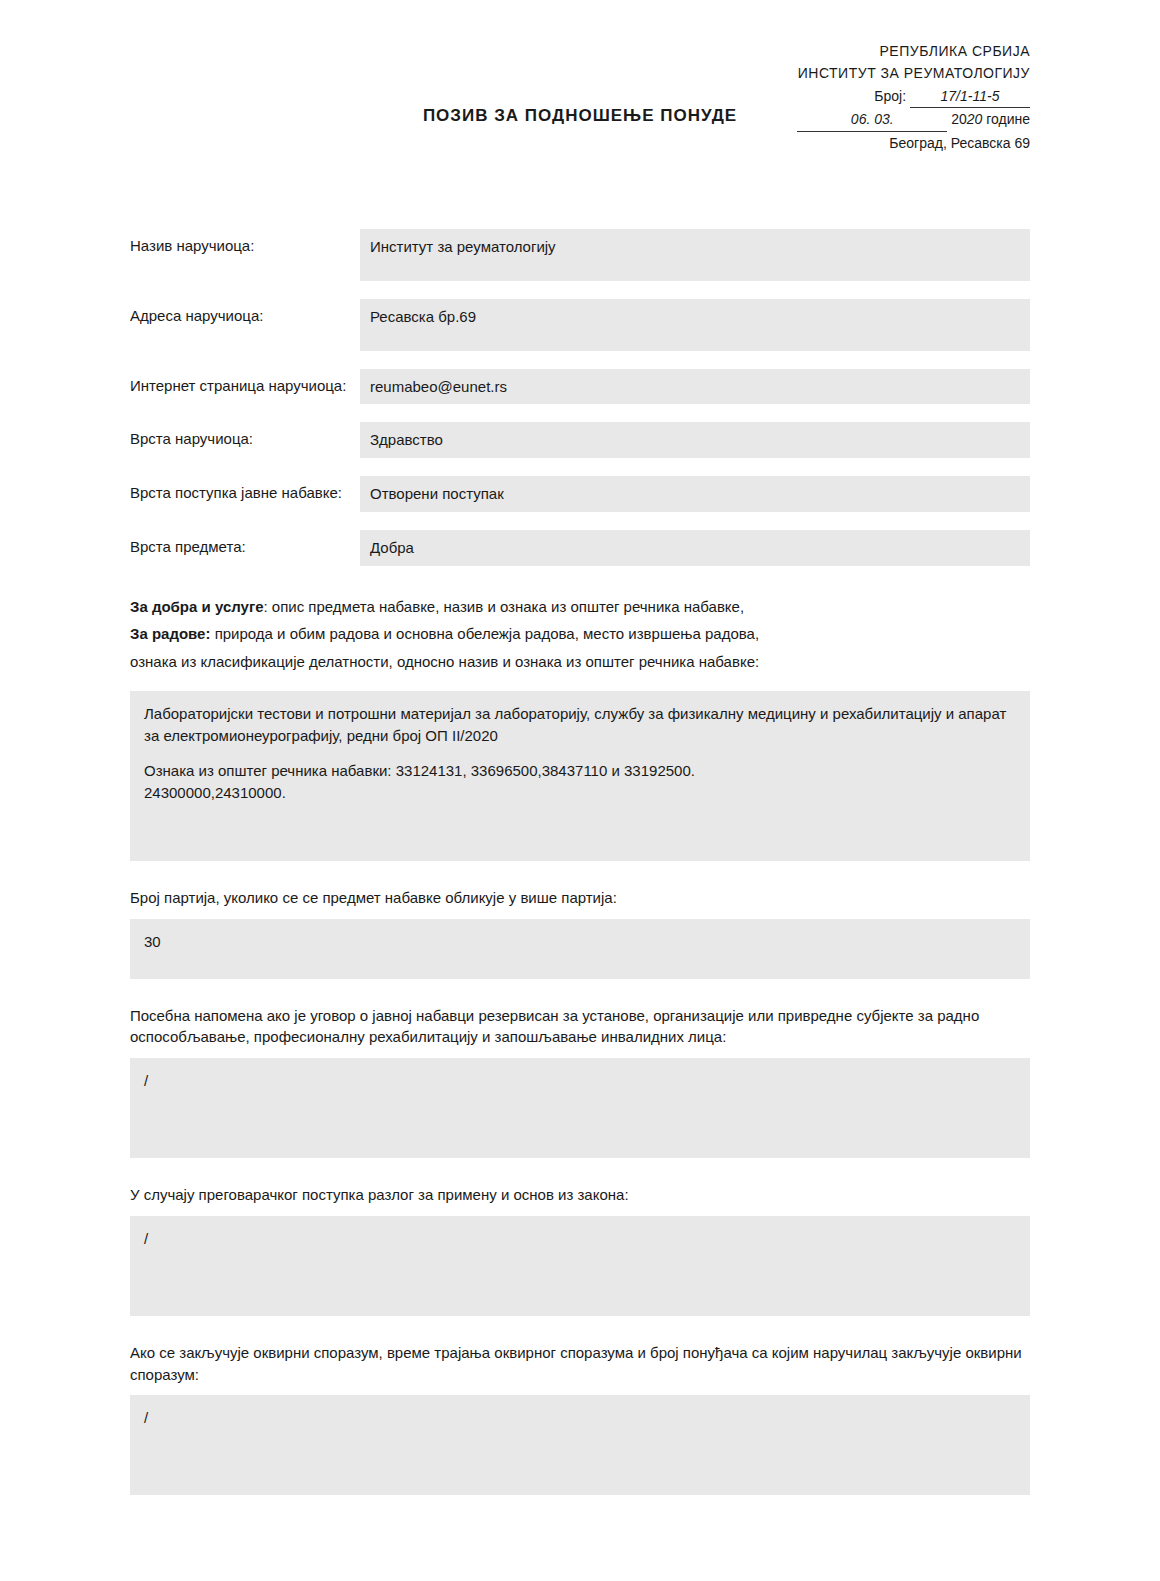РЕПУБЛИКА СРБИЈА
ИНСТИТУТ ЗА РЕУМАТОЛОГИЈУ
Број: 17/1-11-5
06. 03. 2020 године
Београд, Ресавска 69
ПОЗИВ ЗА ПОДНОШЕЊЕ ПОНУДЕ
Назив наручиоца:
Институт за реуматологију
Адреса наручиоца:
Ресавска бр.69
Интернет страница наручиоца:
reumabeo@eunet.rs
Врста наручиоца:
Здравство
Врста поступка јавне набавке:
Отворени поступак
Врста предмета:
Добра
За добра и услуге: опис предмета набавке, назив и ознака из општег речника набавке,
За радове: природа и обим радова и основна обележја радова, место извршења радова,
ознака из класификације делатности, односно назив и ознака из општег речника набавке:
Лабораторијски тестови и потрошни материјал за лабораторију, службу за физикалну медицину и рехабилитацију и апарат за електромионеурографију, редни број ОП II/2020
Ознака из општег речника набавки: 33124131, 33696500,38437110 и 33192500.
24300000,24310000.
Број партија, уколико се се предмет набавке обликује у више партија:
30
Посебна напомена ако је уговор о јавној набавци резервисан за установе, организације или привредне субјекте за радно оспособљавање, професионалну рехабилитацију и запошљавање инвалидних лица:
/
У случају преговарачког поступка разлог за примену и основ из закона:
/
Ако се закључује оквирни споразум, време трајања оквирног споразума и број понуђача са којим наручилац закључује оквирни споразум:
/